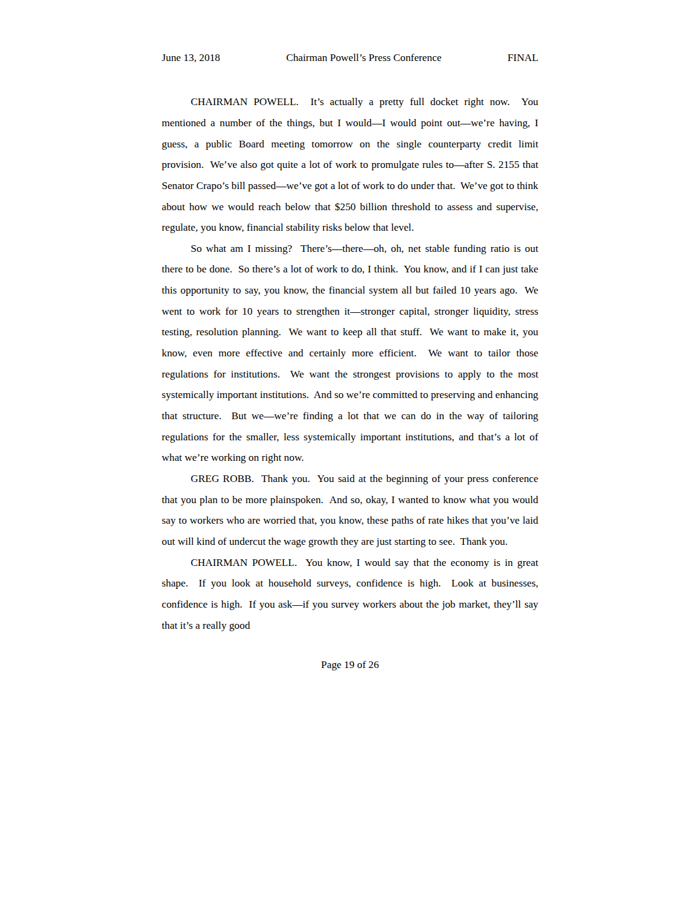June 13, 2018 Chairman Powell’s Press Conference FINAL
CHAIRMAN POWELL. It’s actually a pretty full docket right now. You mentioned a number of the things, but I would—I would point out—we’re having, I guess, a public Board meeting tomorrow on the single counterparty credit limit provision. We’ve also got quite a lot of work to promulgate rules to—after S. 2155 that Senator Crapo’s bill passed—we’ve got a lot of work to do under that. We’ve got to think about how we would reach below that $250 billion threshold to assess and supervise, regulate, you know, financial stability risks below that level.
So what am I missing? There’s—there—oh, oh, net stable funding ratio is out there to be done. So there’s a lot of work to do, I think. You know, and if I can just take this opportunity to say, you know, the financial system all but failed 10 years ago. We went to work for 10 years to strengthen it—stronger capital, stronger liquidity, stress testing, resolution planning. We want to keep all that stuff. We want to make it, you know, even more effective and certainly more efficient. We want to tailor those regulations for institutions. We want the strongest provisions to apply to the most systemically important institutions. And so we’re committed to preserving and enhancing that structure. But we—we’re finding a lot that we can do in the way of tailoring regulations for the smaller, less systemically important institutions, and that’s a lot of what we’re working on right now.
GREG ROBB. Thank you. You said at the beginning of your press conference that you plan to be more plainspoken. And so, okay, I wanted to know what you would say to workers who are worried that, you know, these paths of rate hikes that you’ve laid out will kind of undercut the wage growth they are just starting to see. Thank you.
CHAIRMAN POWELL. You know, I would say that the economy is in great shape. If you look at household surveys, confidence is high. Look at businesses, confidence is high. If you ask—if you survey workers about the job market, they’ll say that it’s a really good
Page 19 of 26